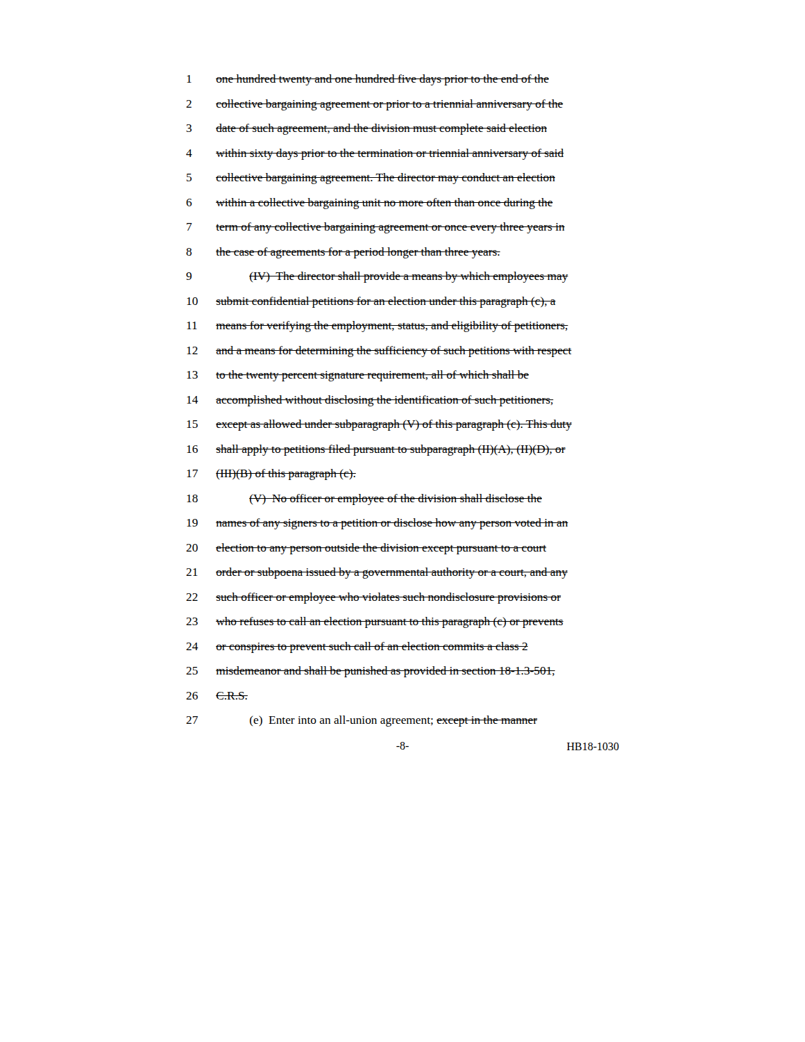| 1 | one hundred twenty and one hundred five days prior to the end of the |
| 2 | collective bargaining agreement or prior to a triennial anniversary of the |
| 3 | date of such agreement, and the division must complete said election |
| 4 | within sixty days prior to the termination or triennial anniversary of said |
| 5 | collective bargaining agreement. The director may conduct an election |
| 6 | within a collective bargaining unit no more often than once during the |
| 7 | term of any collective bargaining agreement or once every three years in |
| 8 | the case of agreements for a period longer than three years. |
| 9 | (IV) The director shall provide a means by which employees may |
| 10 | submit confidential petitions for an election under this paragraph (c), a |
| 11 | means for verifying the employment, status, and eligibility of petitioners, |
| 12 | and a means for determining the sufficiency of such petitions with respect |
| 13 | to the twenty percent signature requirement, all of which shall be |
| 14 | accomplished without disclosing the identification of such petitioners, |
| 15 | except as allowed under subparagraph (V) of this paragraph (c). This duty |
| 16 | shall apply to petitions filed pursuant to subparagraph (II)(A), (II)(D), or |
| 17 | (III)(B) of this paragraph (c). |
| 18 | (V) No officer or employee of the division shall disclose the |
| 19 | names of any signers to a petition or disclose how any person voted in an |
| 20 | election to any person outside the division except pursuant to a court |
| 21 | order or subpoena issued by a governmental authority or a court, and any |
| 22 | such officer or employee who violates such nondisclosure provisions or |
| 23 | who refuses to call an election pursuant to this paragraph (c) or prevents |
| 24 | or conspires to prevent such call of an election commits a class 2 |
| 25 | misdemeanor and shall be punished as provided in section 18-1.3-501, |
| 26 | C.R.S. |
| 27 | (e) Enter into an all-union agreement; except in the manner |
-8-
HB18-1030